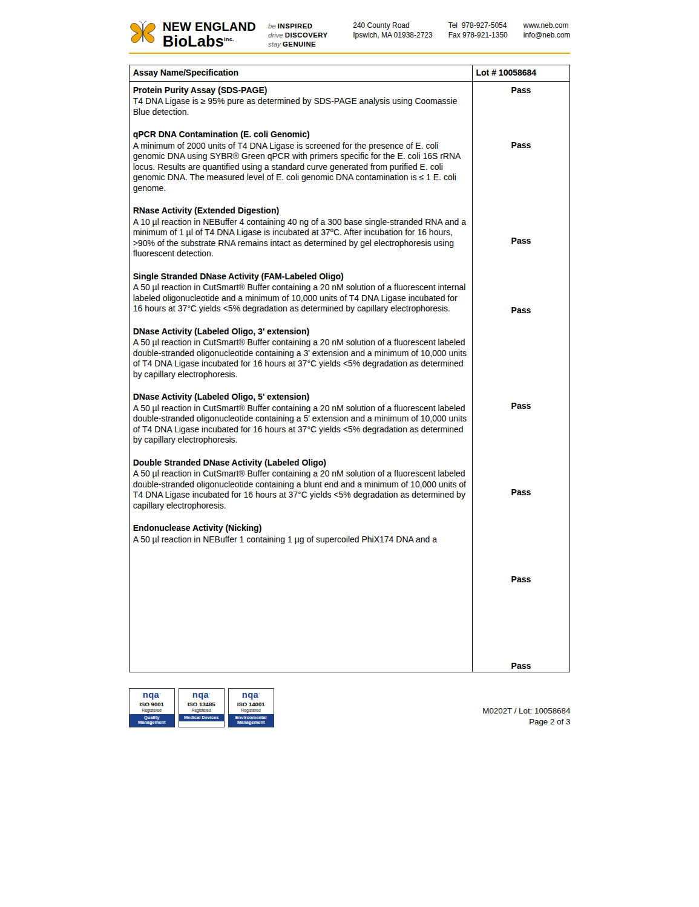NEW ENGLAND
BioLabsInc.
be INSPIRED
drive DISCOVERY
stay GENUINE
240 County Road
Ipswich, MA 01938-2723
Tel 978-927-5054
Fax 978-921-1350
www.neb.com
info@neb.com
| Assay Name/Specification | Lot # 10058684 |
| --- | --- |
| Protein Purity Assay (SDS-PAGE) T4 DNA Ligase is ≥ 95% pure as determined by SDS-PAGE analysis using Coomassie Blue detection. qPCR DNA Contamination (E. coli Genomic) A minimum of 2000 units of T4 DNA Ligase is screened for the presence of E. coli genomic DNA using SYBR® Green qPCR with primers specific for the E. coli 16S rRNA locus. Results are quantified using a standard curve generated from purified E. coli genomic DNA. The measured level of E. coli genomic DNA contamination is ≤ 1 E. coli genome. RNase Activity (Extended Digestion) A 10 µl reaction in NEBuffer 4 containing 40 ng of a 300 base single-stranded RNA and a minimum of 1 µl of T4 DNA Ligase is incubated at 37ºC. After incubation for 16 hours, >90% of the substrate RNA remains intact as determined by gel electrophoresis using fluorescent detection. Single Stranded DNase Activity (FAM-Labeled Oligo) A 50 µl reaction in CutSmart® Buffer containing a 20 nM solution of a fluorescent internal labeled oligonucleotide and a minimum of 10,000 units of T4 DNA Ligase incubated for 16 hours at 37°C yields <5% degradation as determined by capillary electrophoresis. DNase Activity (Labeled Oligo, 3' extension) A 50 µl reaction in CutSmart® Buffer containing a 20 nM solution of a fluorescent labeled double-stranded oligonucleotide containing a 3' extension and a minimum of 10,000 units of T4 DNA Ligase incubated for 16 hours at 37°C yields <5% degradation as determined by capillary electrophoresis. DNase Activity (Labeled Oligo, 5' extension) A 50 µl reaction in CutSmart® Buffer containing a 20 nM solution of a fluorescent labeled double-stranded oligonucleotide containing a 5' extension and a minimum of 10,000 units of T4 DNA Ligase incubated for 16 hours at 37°C yields <5% degradation as determined by capillary electrophoresis. Double Stranded DNase Activity (Labeled Oligo) A 50 µl reaction in CutSmart® Buffer containing a 20 nM solution of a fluorescent labeled double-stranded oligonucleotide containing a blunt end and a minimum of 10,000 units of T4 DNA Ligase incubated for 16 hours at 37°C yields <5% degradation as determined by capillary electrophoresis. Endonuclease Activity (Nicking) A 50 µl reaction in NEBuffer 1 containing 1 µg of supercoiled PhiX174 DNA and a | Pass Pass Pass Pass Pass Pass Pass Pass |
nqa.
ISO 9001
Registered
Quality
Management
nqa.
ISO 13485
Registered
Medical Devices
nqa.
ISO 14001
Registered
Environmental
Management
M0202T / Lot: 10058684
Page 2 of 3